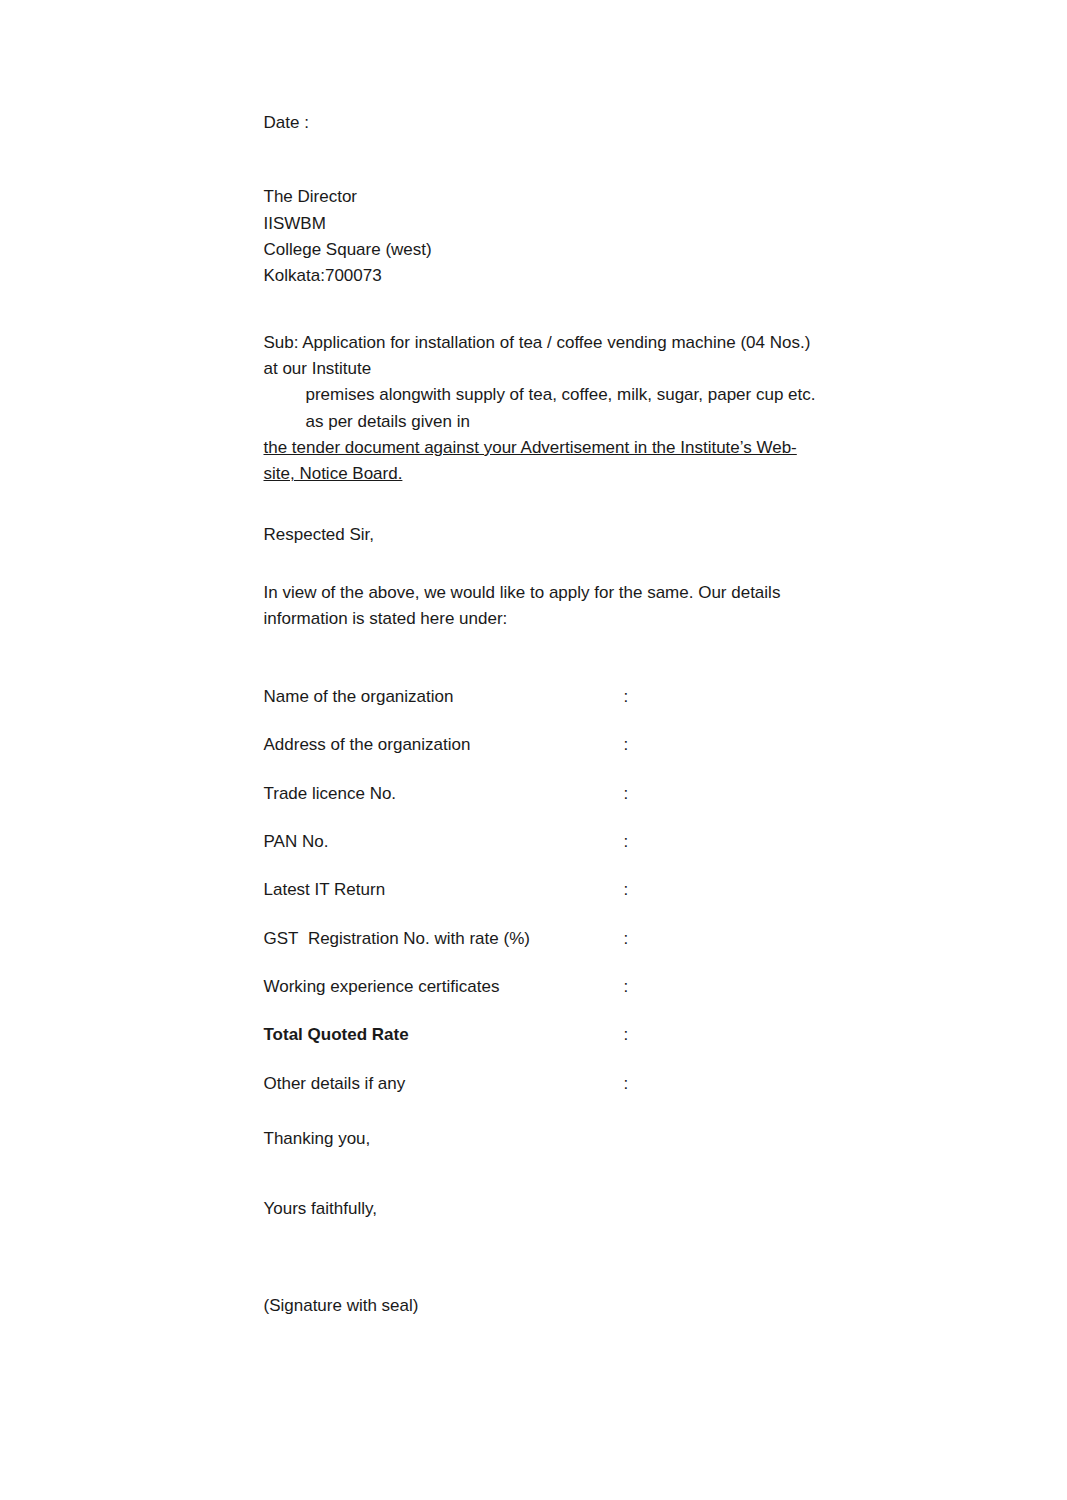Date :
The Director
IISWBM
College Square (west)
Kolkata:700073
Sub: Application for installation of tea / coffee vending machine (04 Nos.) at our Institute premises alongwith supply of tea, coffee, milk, sugar, paper cup etc. as per details given in the tender document against your Advertisement in the Institute’s Web-site, Notice Board.
Respected Sir,
In view of the above, we would like to apply for the same. Our details information is stated here under:
| Name of the organization | : | |
| Address of the organization | : | |
| Trade licence No. | : | |
| PAN No. | : | |
| Latest IT Return | : | |
| GST Registration No. with rate (%) | : | |
| Working experience certificates | : | |
| Total Quoted Rate | : | |
| Other details if any | : | |
Thanking you,
Yours faithfully,
(Signature with seal)